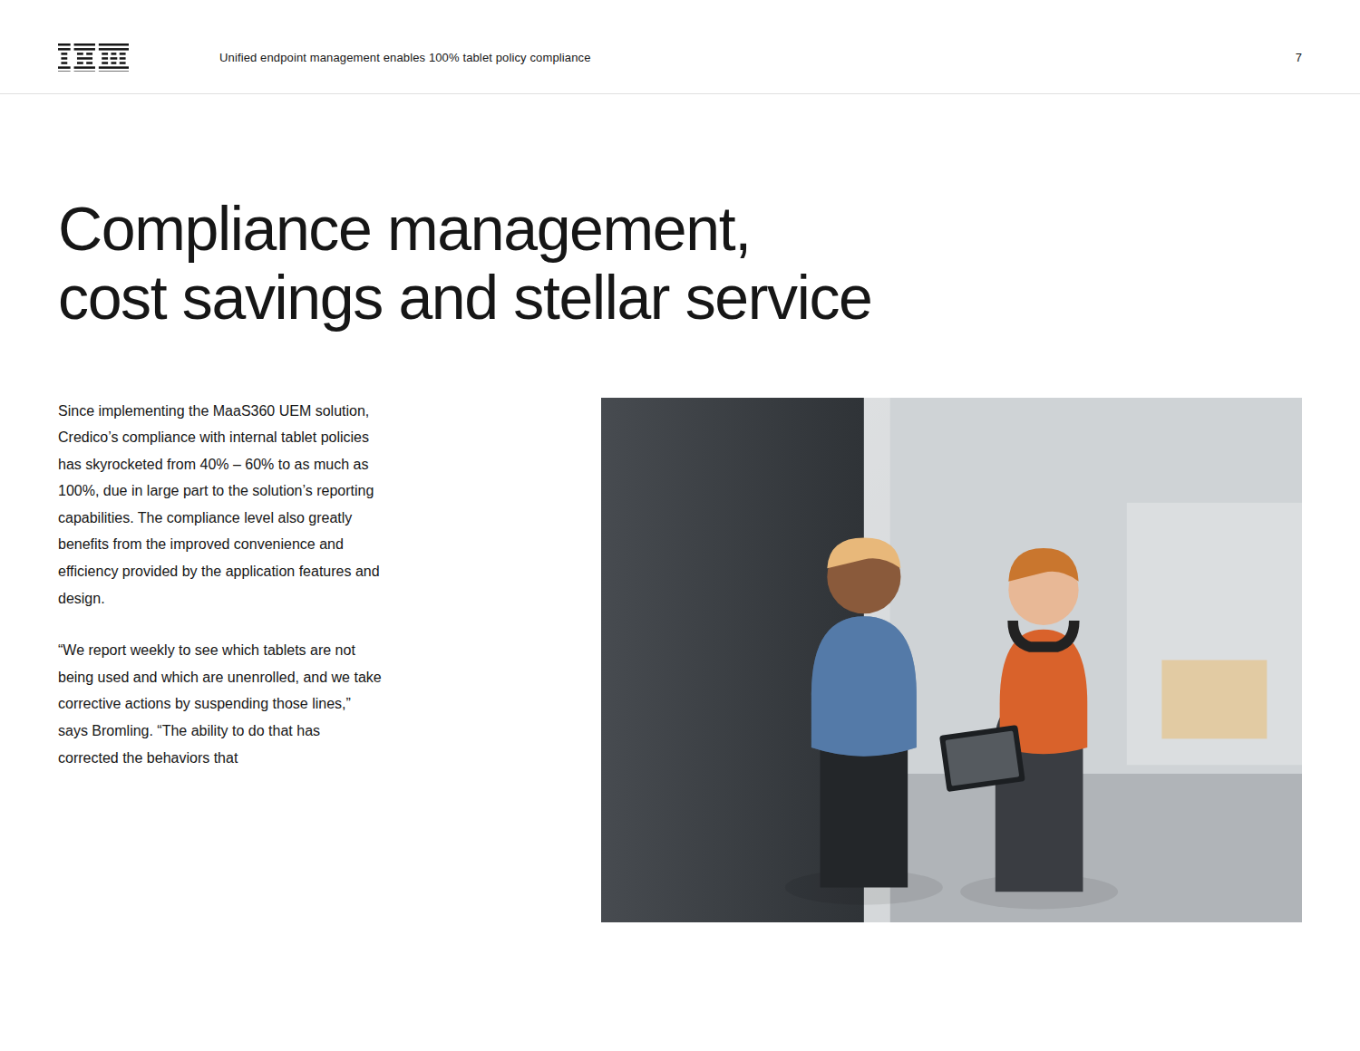Unified endpoint management enables 100% tablet policy compliance
7
Compliance management,
cost savings and stellar service
Since implementing the MaaS360 UEM solution, Credico’s compliance with internal tablet policies has skyrocketed from 40% – 60% to as much as 100%, due in large part to the solution’s reporting capabilities. The compliance level also greatly benefits from the improved convenience and efficiency provided by the application features and design.
“We report weekly to see which tablets are not being used and which are unenrolled, and we take corrective actions by suspending those lines,” says Bromling. “The ability to do that has corrected the behaviors that